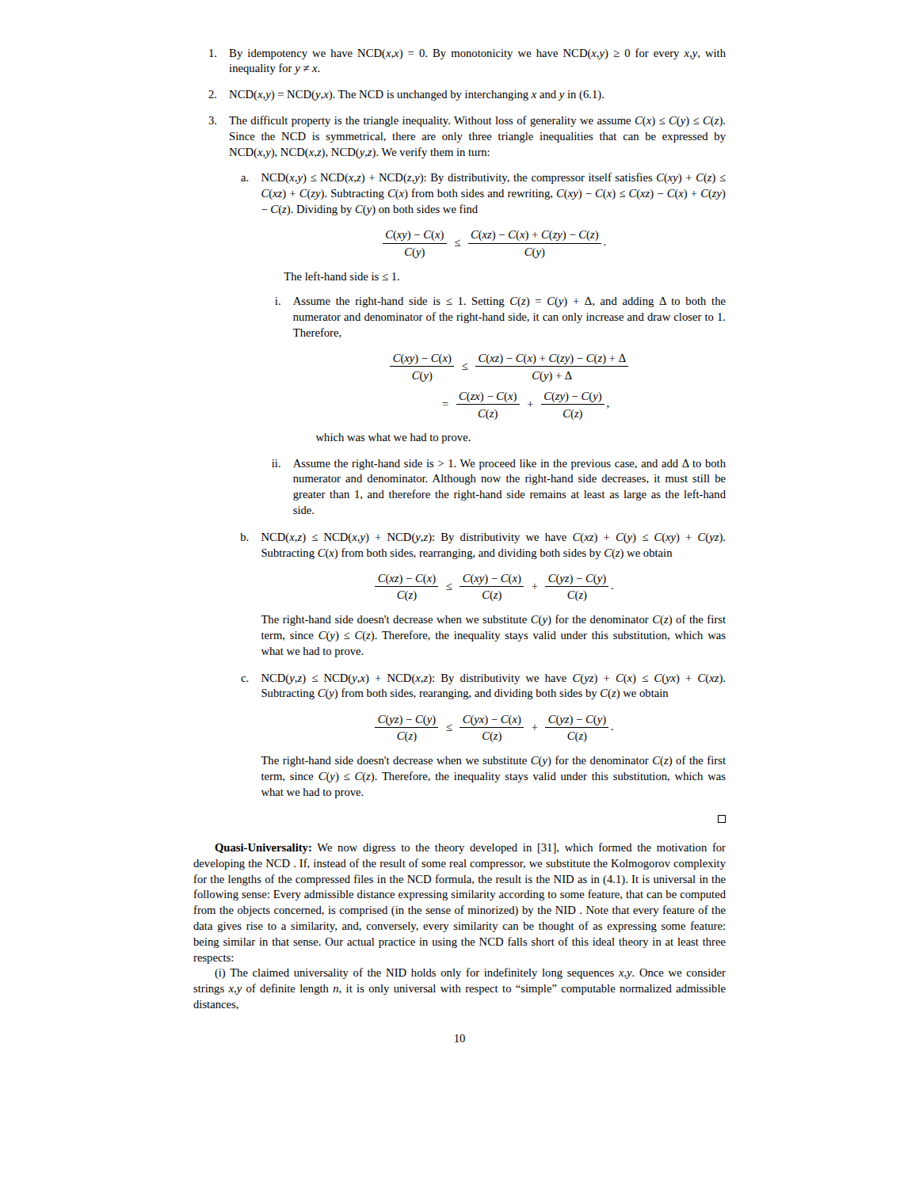By idempotency we have NCD(x,x) = 0. By monotonicity we have NCD(x,y) ≥ 0 for every x,y, with inequality for y ≠ x.
NCD(x,y) = NCD(y,x). The NCD is unchanged by interchanging x and y in (6.1).
The difficult property is the triangle inequality. Without loss of generality we assume C(x) ≤ C(y) ≤ C(z). Since the NCD is symmetrical, there are only three triangle inequalities that can be expressed by NCD(x,y), NCD(x,z), NCD(y,z). We verify them in turn:
NCD(x,y) ≤ NCD(x,z) + NCD(z,y): By distributivity, the compressor itself satisfies C(xy) + C(z) ≤ C(xz) + C(zy). Subtracting C(x) from both sides and rewriting, C(xy) − C(x) ≤ C(xz) − C(x) + C(zy) − C(z). Dividing by C(y) on both sides we find
C(xy) − C(x) C(y) ≤ C(xz) − C(x) + C(zy) − C(z) C(y).
The left-hand side is ≤ 1.
Assume the right-hand side is ≤ 1. Setting C(z) = C(y) + Δ, and adding Δ to both the numerator and denominator of the right-hand side, it can only increase and draw closer to 1. Therefore,
C(xy) − C(x) C(y) ≤ C(xz) − C(x) + C(zy) − C(z) + Δ C(y) + Δ = C(zx) − C(x) C(z) + C(zy) − C(y) C(z),
which was what we had to prove.
Assume the right-hand side is > 1. We proceed like in the previous case, and add Δ to both numerator and denominator. Although now the right-hand side decreases, it must still be greater than 1, and therefore the right-hand side remains at least as large as the left-hand side.
NCD(x,z) ≤ NCD(x,y) + NCD(y,z): By distributivity we have C(xz) + C(y) ≤ C(xy) + C(yz). Subtracting C(x) from both sides, rearranging, and dividing both sides by C(z) we obtain
C(xz) − C(x) C(z) ≤ C(xy) − C(x) C(z) + C(yz) − C(y) C(z).
The right-hand side doesn't decrease when we substitute C(y) for the denominator C(z) of the first term, since C(y) ≤ C(z). Therefore, the inequality stays valid under this substitution, which was what we had to prove.
NCD(y,z) ≤ NCD(y,x) + NCD(x,z): By distributivity we have C(yz) + C(x) ≤ C(yx) + C(xz). Subtracting C(y) from both sides, rearanging, and dividing both sides by C(z) we obtain
C(yz) − C(y) C(z) ≤ C(yx) − C(x) C(z) + C(yz) − C(y) C(z).
The right-hand side doesn't decrease when we substitute C(y) for the denominator C(z) of the first term, since C(y) ≤ C(z). Therefore, the inequality stays valid under this substitution, which was what we had to prove.
Quasi-Universality: We now digress to the theory developed in [31], which formed the motivation for developing the NCD . If, instead of the result of some real compressor, we substitute the Kolmogorov complexity for the lengths of the compressed files in the NCD formula, the result is the NID as in (4.1). It is universal in the following sense: Every admissible distance expressing similarity according to some feature, that can be computed from the objects concerned, is comprised (in the sense of minorized) by the NID . Note that every feature of the data gives rise to a similarity, and, conversely, every similarity can be thought of as expressing some feature: being similar in that sense. Our actual practice in using the NCD falls short of this ideal theory in at least three respects:
(i) The claimed universality of the NID holds only for indefinitely long sequences x,y. Once we consider strings x,y of definite length n, it is only universal with respect to “simple” computable normalized admissible distances,
10